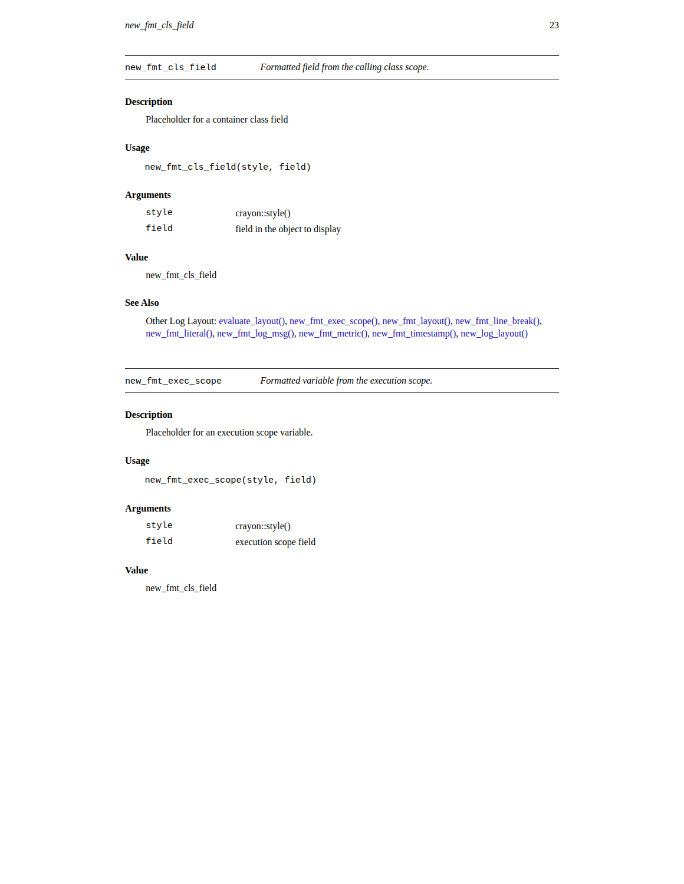new_fmt_cls_field 23
new_fmt_cls_field Formatted field from the calling class scope.
Description
Placeholder for a container class field
Usage
new_fmt_cls_field(style, field)
Arguments
style
crayon::style()
field
field in the object to display
Value
new_fmt_cls_field
See Also
Other Log Layout: evaluate_layout(), new_fmt_exec_scope(), new_fmt_layout(), new_fmt_line_break(), new_fmt_literal(), new_fmt_log_msg(), new_fmt_metric(), new_fmt_timestamp(), new_log_layout()
new_fmt_exec_scope Formatted variable from the execution scope.
Description
Placeholder for an execution scope variable.
Usage
new_fmt_exec_scope(style, field)
Arguments
style
crayon::style()
field
execution scope field
Value
new_fmt_cls_field